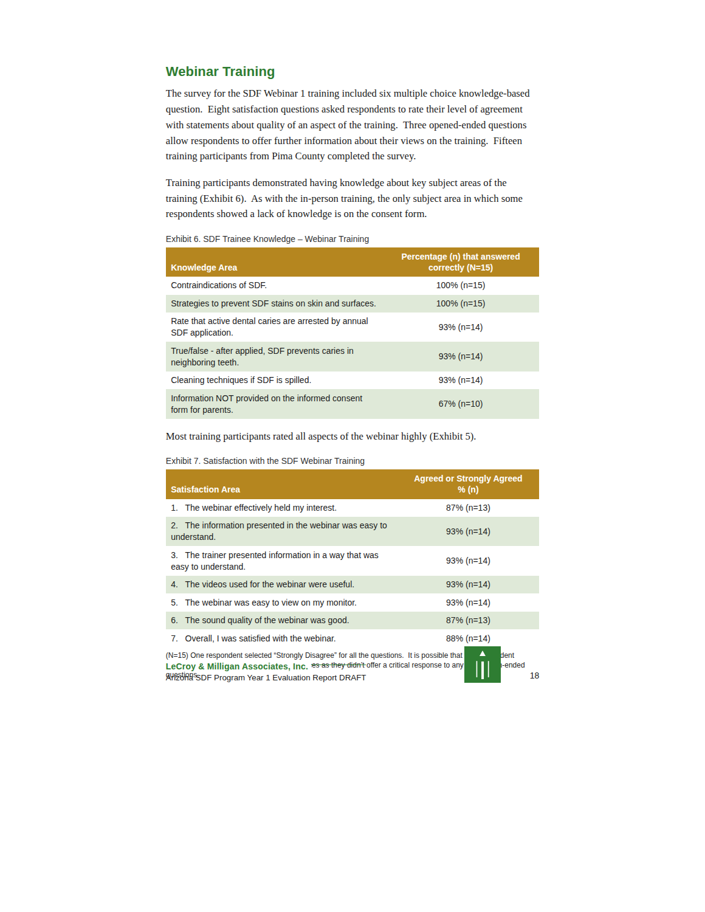Webinar Training
The survey for the SDF Webinar 1 training included six multiple choice knowledge-based question. Eight satisfaction questions asked respondents to rate their level of agreement with statements about quality of an aspect of the training. Three opened-ended questions allow respondents to offer further information about their views on the training. Fifteen training participants from Pima County completed the survey.
Training participants demonstrated having knowledge about key subject areas of the training (Exhibit 6). As with the in-person training, the only subject area in which some respondents showed a lack of knowledge is on the consent form.
Exhibit 6. SDF Trainee Knowledge – Webinar Training
| Knowledge Area | Percentage (n) that answered correctly (N=15) |
| --- | --- |
| Contraindications of SDF. | 100% (n=15) |
| Strategies to prevent SDF stains on skin and surfaces. | 100% (n=15) |
| Rate that active dental caries are arrested by annual SDF application. | 93% (n=14) |
| True/false - after applied, SDF prevents caries in neighboring teeth. | 93% (n=14) |
| Cleaning techniques if SDF is spilled. | 93% (n=14) |
| Information NOT provided on the informed consent form for parents. | 67% (n=10) |
Most training participants rated all aspects of the webinar highly (Exhibit 5).
Exhibit 7. Satisfaction with the SDF Webinar Training
| Satisfaction Area | Agreed or Strongly Agreed % (n) |
| --- | --- |
| 1. The webinar effectively held my interest. | 87% (n=13) |
| 2. The information presented in the webinar was easy to understand. | 93% (n=14) |
| 3. The trainer presented information in a way that was easy to understand. | 93% (n=14) |
| 4. The videos used for the webinar were useful. | 93% (n=14) |
| 5. The webinar was easy to view on my monitor. | 93% (n=14) |
| 6. The sound quality of the webinar was good. | 87% (n=13) |
| 7. Overall, I was satisfied with the webinar. | 88% (n=14) |
(N=15) One respondent selected “Strongly Disagree” for all the questions. It is possible that this respondent misread or misinterpreted the response choices as they didn’t offer a critical response to any of the open-ended questions.
LeCroy & Milligan Associates, Inc.
Arizona SDF Program Year 1 Evaluation Report DRAFT
18